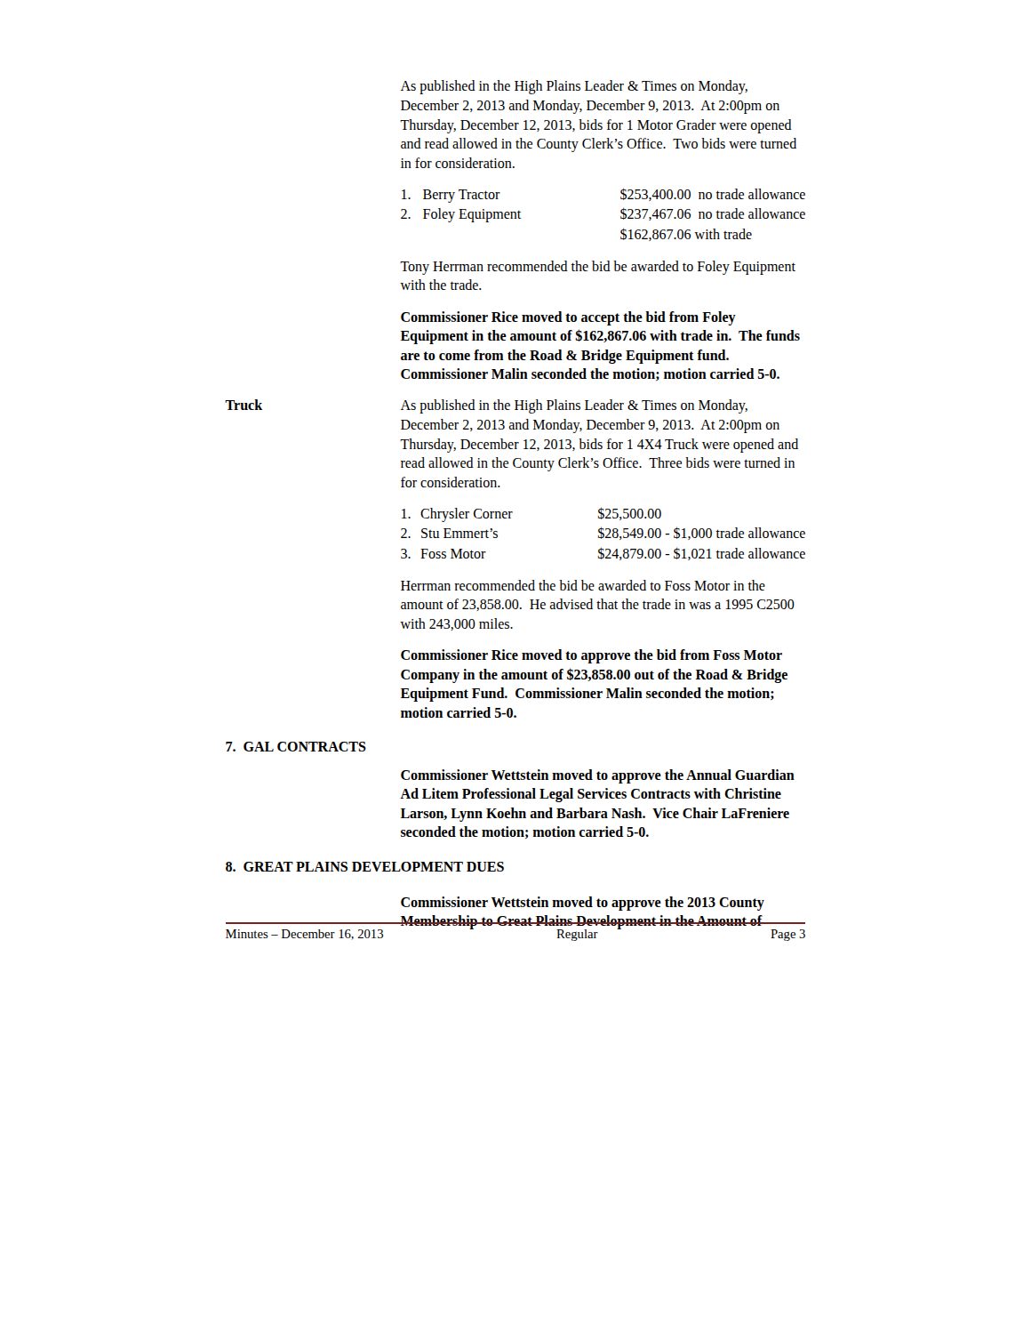As published in the High Plains Leader & Times on Monday, December 2, 2013 and Monday, December 9, 2013. At 2:00pm on Thursday, December 12, 2013, bids for 1 Motor Grader were opened and read allowed in the County Clerk’s Office. Two bids were turned in for consideration.
| 1. | Berry Tractor | $253,400.00 no trade allowance |
| 2. | Foley Equipment | $237,467.06 no trade allowance |
| | | $162,867.06 with trade |
Tony Herrman recommended the bid be awarded to Foley Equipment with the trade.
Commissioner Rice moved to accept the bid from Foley Equipment in the amount of $162,867.06 with trade in. The funds are to come from the Road & Bridge Equipment fund. Commissioner Malin seconded the motion; motion carried 5-0.
Truck
As published in the High Plains Leader & Times on Monday, December 2, 2013 and Monday, December 9, 2013. At 2:00pm on Thursday, December 12, 2013, bids for 1 4X4 Truck were opened and read allowed in the County Clerk’s Office. Three bids were turned in for consideration.
| 1. | Chrysler Corner | $25,500.00 |
| 2. | Stu Emmert’s | $28,549.00 - $1,000 trade allowance |
| 3. | Foss Motor | $24,879.00 - $1,021 trade allowance |
Herrman recommended the bid be awarded to Foss Motor in the amount of 23,858.00. He advised that the trade in was a 1995 C2500 with 243,000 miles.
Commissioner Rice moved to approve the bid from Foss Motor Company in the amount of $23,858.00 out of the Road & Bridge Equipment Fund. Commissioner Malin seconded the motion; motion carried 5-0.
7. GAL CONTRACTS
Commissioner Wettstein moved to approve the Annual Guardian Ad Litem Professional Legal Services Contracts with Christine Larson, Lynn Koehn and Barbara Nash. Vice Chair LaFreniere seconded the motion; motion carried 5-0.
8. GREAT PLAINS DEVELOPMENT DUES
Commissioner Wettstein moved to approve the 2013 County Membership to Great Plains Development in the Amount of
Minutes – December 16, 2013
Regular
Page 3